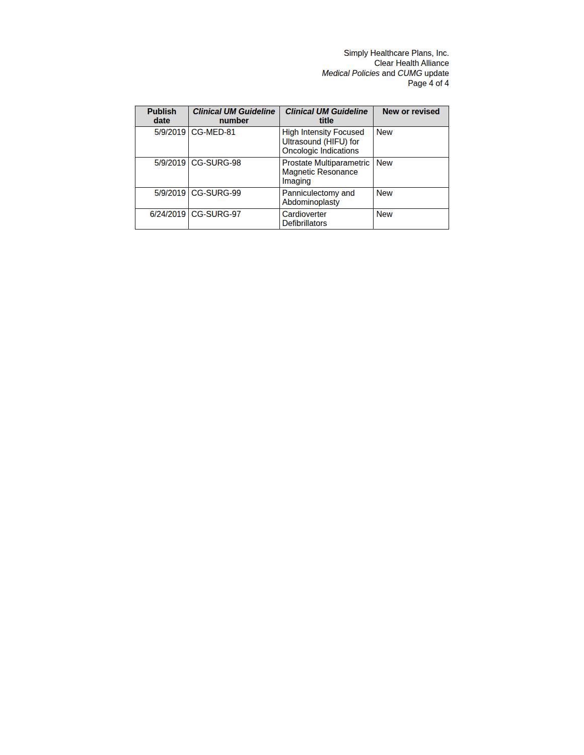Simply Healthcare Plans, Inc.
Clear Health Alliance
Medical Policies and CUMG update
Page 4 of 4
| Publish date | Clinical UM Guideline number | Clinical UM Guideline title | New or revised |
| --- | --- | --- | --- |
| 5/9/2019 | CG-MED-81 | High Intensity Focused Ultrasound (HIFU) for Oncologic Indications | New |
| 5/9/2019 | CG-SURG-98 | Prostate Multiparametric Magnetic Resonance Imaging | New |
| 5/9/2019 | CG-SURG-99 | Panniculectomy and Abdominoplasty | New |
| 6/24/2019 | CG-SURG-97 | Cardioverter Defibrillators | New |